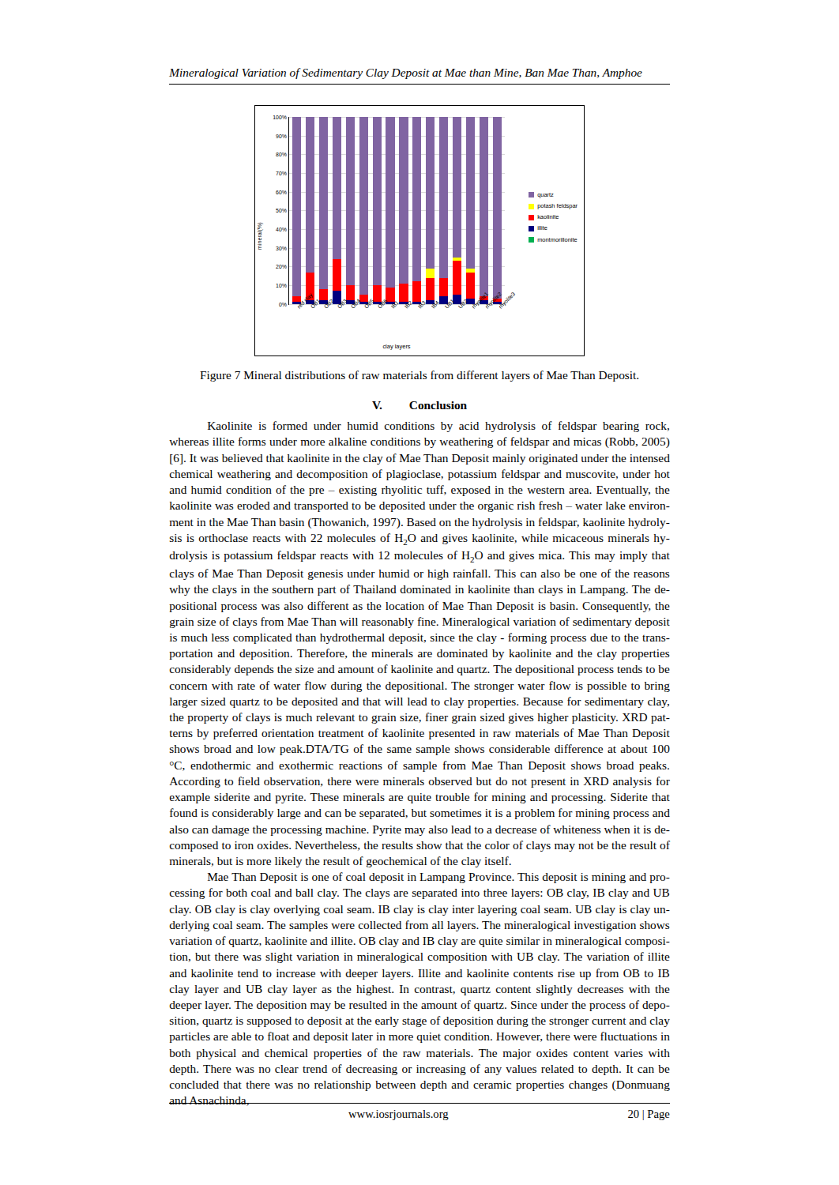Mineralogical Variation of Sedimentary Clay Deposit at Mae than Mine, Ban Mae Than, Amphoe
mineral(%)
100%
90%
80%
70%
60%
50%
40%
30%
20%
10%
0%
red clay
OB1
OB2
OB3
OB4
OB5
OB6
IB1
IB2
IB3
IB4
UB1
UB2
rhyolite1
rhyolite2
rhyolite3
clay layers
quartz
potash feldspar
kaolinite
illite
montmorillonite
Figure 7 Mineral distributions of raw materials from different layers of Mae Than Deposit.
V. Conclusion
Kaolinite is formed under humid conditions by acid hydrolysis of feldspar bearing rock, whereas illite forms under more alkaline conditions by weathering of feldspar and micas (Robb, 2005)[6]. It was believed that kaolinite in the clay of Mae Than Deposit mainly originated under the intensed chemical weathering and decomposition of plagioclase, potassium feldspar and muscovite, under hot and humid condition of the pre – existing rhyolitic tuff, exposed in the western area. Eventually, the kaolinite was eroded and transported to be deposited under the organic rish fresh – water lake environment in the Mae Than basin (Thowanich, 1997). Based on the hydrolysis in feldspar, kaolinite hydrolysis is orthoclase reacts with 22 molecules of H2O and gives kaolinite, while micaceous minerals hydrolysis is potassium feldspar reacts with 12 molecules of H2O and gives mica. This may imply that clays of Mae Than Deposit genesis under humid or high rainfall. This can also be one of the reasons why the clays in the southern part of Thailand dominated in kaolinite than clays in Lampang. The depositional process was also different as the location of Mae Than Deposit is basin. Consequently, the grain size of clays from Mae Than will reasonably fine. Mineralogical variation of sedimentary deposit is much less complicated than hydrothermal deposit, since the clay - forming process due to the transportation and deposition. Therefore, the minerals are dominated by kaolinite and the clay properties considerably depends the size and amount of kaolinite and quartz. The depositional process tends to be concern with rate of water flow during the depositional. The stronger water flow is possible to bring larger sized quartz to be deposited and that will lead to clay properties. Because for sedimentary clay, the property of clays is much relevant to grain size, finer grain sized gives higher plasticity. XRD patterns by preferred orientation treatment of kaolinite presented in raw materials of Mae Than Deposit shows broad and low peak.DTA/TG of the same sample shows considerable difference at about 100 °C, endothermic and exothermic reactions of sample from Mae Than Deposit shows broad peaks. According to field observation, there were minerals observed but do not present in XRD analysis for example siderite and pyrite. These minerals are quite trouble for mining and processing. Siderite that found is considerably large and can be separated, but sometimes it is a problem for mining process and also can damage the processing machine. Pyrite may also lead to a decrease of whiteness when it is decomposed to iron oxides. Nevertheless, the results show that the color of clays may not be the result of minerals, but is more likely the result of geochemical of the clay itself.
Mae Than Deposit is one of coal deposit in Lampang Province. This deposit is mining and processing for both coal and ball clay. The clays are separated into three layers: OB clay, IB clay and UB clay. OB clay is clay overlying coal seam. IB clay is clay inter layering coal seam. UB clay is clay underlying coal seam. The samples were collected from all layers. The mineralogical investigation shows variation of quartz, kaolinite and illite. OB clay and IB clay are quite similar in mineralogical composition, but there was slight variation in mineralogical composition with UB clay. The variation of illite and kaolinite tend to increase with deeper layers. Illite and kaolinite contents rise up from OB to IB clay layer and UB clay layer as the highest. In contrast, quartz content slightly decreases with the deeper layer. The deposition may be resulted in the amount of quartz. Since under the process of deposition, quartz is supposed to deposit at the early stage of deposition during the stronger current and clay particles are able to float and deposit later in more quiet condition. However, there were fluctuations in both physical and chemical properties of the raw materials. The major oxides content varies with depth. There was no clear trend of decreasing or increasing of any values related to depth. It can be concluded that there was no relationship between depth and ceramic properties changes (Donmuang and Asnachinda,
www.iosrjournals.org
20 | Page